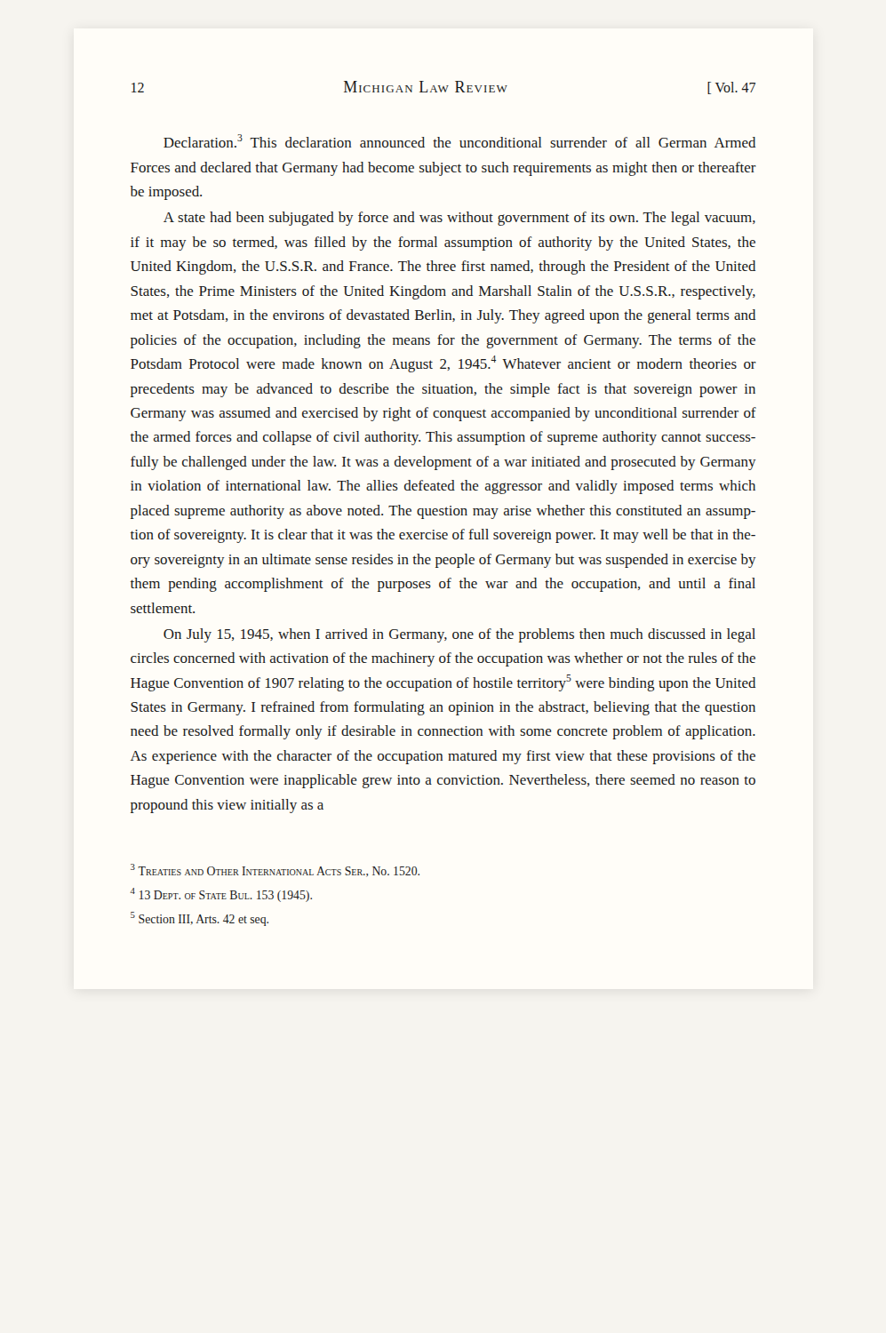12 Michigan Law Review [ Vol. 47
Declaration.3 This declaration announced the unconditional surrender of all German Armed Forces and declared that Germany had become subject to such requirements as might then or thereafter be imposed.
A state had been subjugated by force and was without government of its own. The legal vacuum, if it may be so termed, was filled by the formal assumption of authority by the United States, the United Kingdom, the U.S.S.R. and France. The three first named, through the President of the United States, the Prime Ministers of the United Kingdom and Marshall Stalin of the U.S.S.R., respectively, met at Potsdam, in the environs of devastated Berlin, in July. They agreed upon the general terms and policies of the occupation, including the means for the government of Germany. The terms of the Potsdam Protocol were made known on August 2, 1945.4 Whatever ancient or modern theories or precedents may be advanced to describe the situation, the simple fact is that sovereign power in Germany was assumed and exercised by right of conquest accompanied by unconditional surrender of the armed forces and collapse of civil authority. This assumption of supreme authority cannot successfully be challenged under the law. It was a development of a war initiated and prosecuted by Germany in violation of international law. The allies defeated the aggressor and validly imposed terms which placed supreme authority as above noted. The question may arise whether this constituted an assumption of sovereignty. It is clear that it was the exercise of full sovereign power. It may well be that in theory sovereignty in an ultimate sense resides in the people of Germany but was suspended in exercise by them pending accomplishment of the purposes of the war and the occupation, and until a final settlement.
On July 15, 1945, when I arrived in Germany, one of the problems then much discussed in legal circles concerned with activation of the machinery of the occupation was whether or not the rules of the Hague Convention of 1907 relating to the occupation of hostile territory5 were binding upon the United States in Germany. I refrained from formulating an opinion in the abstract, believing that the question need be resolved formally only if desirable in connection with some concrete problem of application. As experience with the character of the occupation matured my first view that these provisions of the Hague Convention were inapplicable grew into a conviction. Nevertheless, there seemed no reason to propound this view initially as a
3 Treaties and Other International Acts Ser., No. 1520.
413 Dept. of State Bul. 153 (1945).
5 Section III, Arts. 42 et seq.